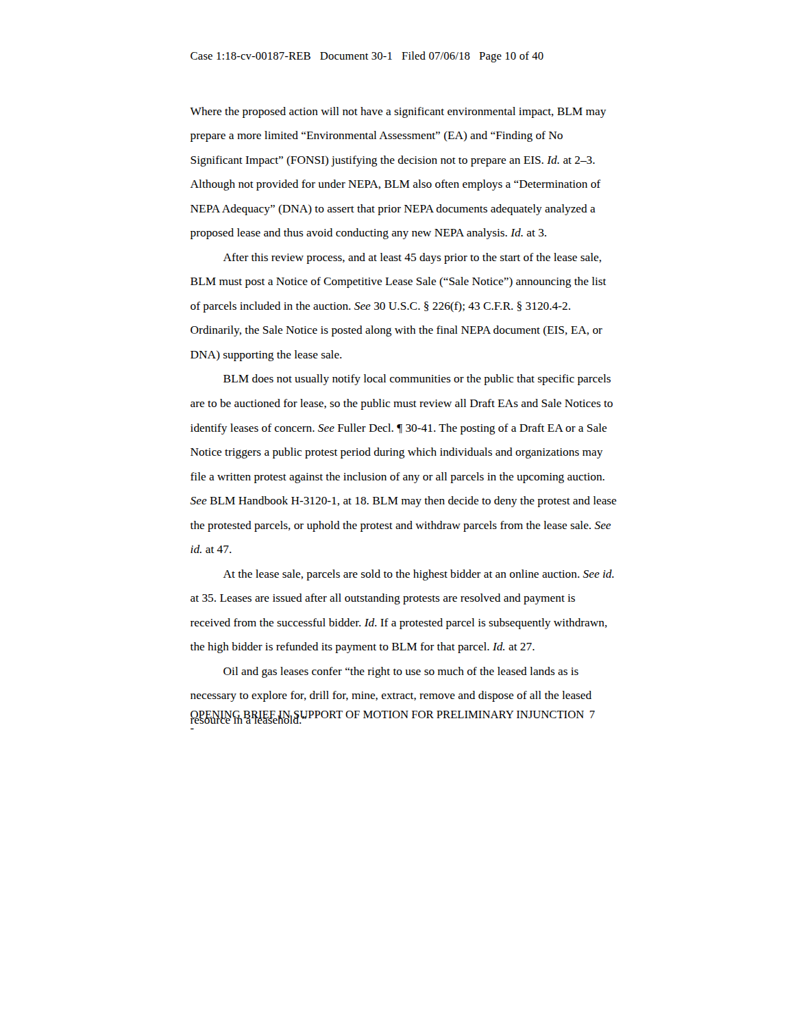Case 1:18-cv-00187-REB Document 30-1 Filed 07/06/18 Page 10 of 40
Where the proposed action will not have a significant environmental impact, BLM may prepare a more limited “Environmental Assessment” (EA) and “Finding of No Significant Impact” (FONSI) justifying the decision not to prepare an EIS. Id. at 2–3. Although not provided for under NEPA, BLM also often employs a “Determination of NEPA Adequacy” (DNA) to assert that prior NEPA documents adequately analyzed a proposed lease and thus avoid conducting any new NEPA analysis. Id. at 3.
After this review process, and at least 45 days prior to the start of the lease sale, BLM must post a Notice of Competitive Lease Sale (“Sale Notice”) announcing the list of parcels included in the auction. See 30 U.S.C. § 226(f); 43 C.F.R. § 3120.4-2. Ordinarily, the Sale Notice is posted along with the final NEPA document (EIS, EA, or DNA) supporting the lease sale.
BLM does not usually notify local communities or the public that specific parcels are to be auctioned for lease, so the public must review all Draft EAs and Sale Notices to identify leases of concern. See Fuller Decl. ¶ 30-41. The posting of a Draft EA or a Sale Notice triggers a public protest period during which individuals and organizations may file a written protest against the inclusion of any or all parcels in the upcoming auction. See BLM Handbook H-3120-1, at 18. BLM may then decide to deny the protest and lease the protested parcels, or uphold the protest and withdraw parcels from the lease sale. See id. at 47.
At the lease sale, parcels are sold to the highest bidder at an online auction. See id. at 35. Leases are issued after all outstanding protests are resolved and payment is received from the successful bidder. Id. If a protested parcel is subsequently withdrawn, the high bidder is refunded its payment to BLM for that parcel. Id. at 27.
Oil and gas leases confer “the right to use so much of the leased lands as is necessary to explore for, drill for, mine, extract, remove and dispose of all the leased resource in a leasehold.”
OPENING BRIEF IN SUPPORT OF MOTION FOR PRELIMINARY INJUNCTION - 7